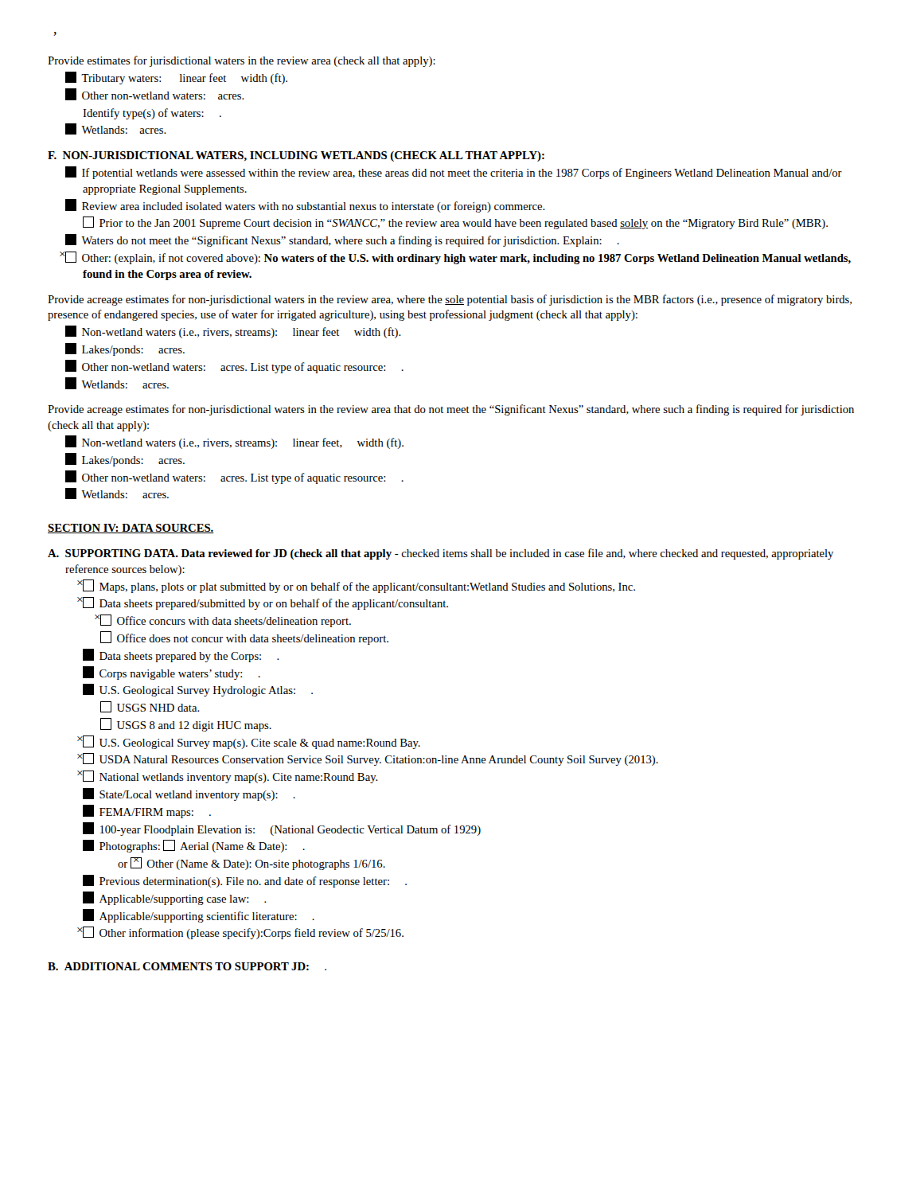’
Provide estimates for jurisdictional waters in the review area (check all that apply):
Tributary waters: linear feet width (ft).
Other non-wetland waters: acres.
Identify type(s) of waters: .
Wetlands: acres.
F. NON-JURISDICTIONAL WATERS, INCLUDING WETLANDS (CHECK ALL THAT APPLY):
If potential wetlands were assessed within the review area, these areas did not meet the criteria in the 1987 Corps of Engineers Wetland Delineation Manual and/or appropriate Regional Supplements.
Review area included isolated waters with no substantial nexus to interstate (or foreign) commerce.
Prior to the Jan 2001 Supreme Court decision in “SWANCC,” the review area would have been regulated based solely on the “Migratory Bird Rule” (MBR).
Waters do not meet the “Significant Nexus” standard, where such a finding is required for jurisdiction. Explain: .
Other: (explain, if not covered above): No waters of the U.S. with ordinary high water mark, including no 1987 Corps Wetland Delineation Manual wetlands, found in the Corps area of review.
Provide acreage estimates for non-jurisdictional waters in the review area, where the sole potential basis of jurisdiction is the MBR factors (i.e., presence of migratory birds, presence of endangered species, use of water for irrigated agriculture), using best professional judgment (check all that apply):
Non-wetland waters (i.e., rivers, streams): linear feet width (ft).
Lakes/ponds: acres.
Other non-wetland waters: acres. List type of aquatic resource: .
Wetlands: acres.
Provide acreage estimates for non-jurisdictional waters in the review area that do not meet the “Significant Nexus” standard, where such a finding is required for jurisdiction (check all that apply):
Non-wetland waters (i.e., rivers, streams): linear feet, width (ft).
Lakes/ponds: acres.
Other non-wetland waters: acres. List type of aquatic resource: .
Wetlands: acres.
SECTION IV: DATA SOURCES.
A. SUPPORTING DATA. Data reviewed for JD (check all that apply - checked items shall be included in case file and, where checked and requested, appropriately reference sources below):
Maps, plans, plots or plat submitted by or on behalf of the applicant/consultant:Wetland Studies and Solutions, Inc.
Data sheets prepared/submitted by or on behalf of the applicant/consultant.
Office concurs with data sheets/delineation report.
Office does not concur with data sheets/delineation report.
Data sheets prepared by the Corps: .
Corps navigable waters’ study: .
U.S. Geological Survey Hydrologic Atlas: .
USGS NHD data.
USGS 8 and 12 digit HUC maps.
U.S. Geological Survey map(s). Cite scale & quad name:Round Bay.
USDA Natural Resources Conservation Service Soil Survey. Citation:on-line Anne Arundel County Soil Survey (2013).
National wetlands inventory map(s). Cite name:Round Bay.
State/Local wetland inventory map(s): .
FEMA/FIRM maps: .
100-year Floodplain Elevation is: (National Geodectic Vertical Datum of 1929)
Photographs: Aerial (Name & Date): .
or Other (Name & Date): On-site photographs 1/6/16.
Previous determination(s). File no. and date of response letter: .
Applicable/supporting case law: .
Applicable/supporting scientific literature: .
Other information (please specify):Corps field review of 5/25/16.
B. ADDITIONAL COMMENTS TO SUPPORT JD: .